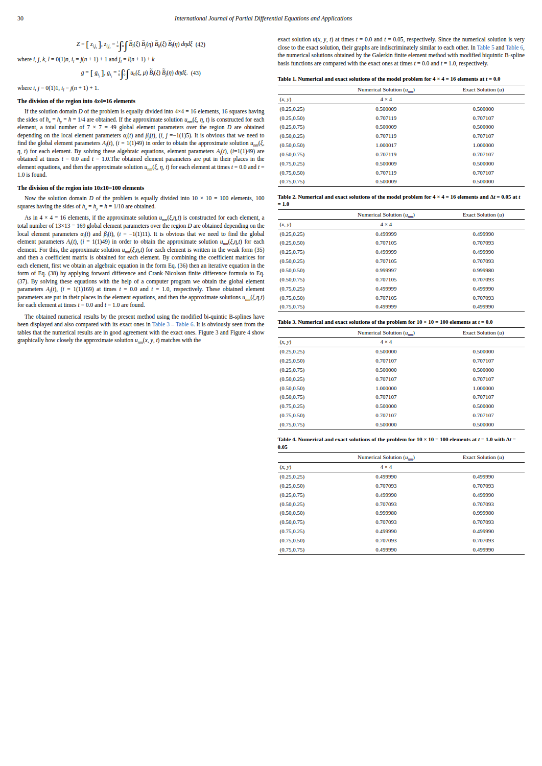30
International Journal of Partial Differential Equations and Applications
Z = [ ziljl ], ziljl = 1
0∫1
0∫ Bl(ξ) Bj(η) Bk(ξ) Bl(η) dηdξ (42)
where i, j, k, l = 0(1)n, il = j(n + 1) + 1 and jl = l(n + 1) + k
g = [ gil ], gil = 1
0∫1
0∫ u0(ξ, μ) Bi(ξ) Bj(η) dηdξ. (43)
where i, j = 0(1)1, il = j(n + 1) + 1.
The division of the region into 4x4=16 elements
If the solution domain D of the problem is equally divided into 4×4 = 16 elements, 16 squares having the sides of hx = hy = h = 1/4 are obtained. If the approximate solution unm(ξ, η, t) is constructed for each element, a total number of 7 × 7 = 49 global element parameters over the region D are obtained depending on the local element parameters αi(t) and βj(t), (i, j =−1(1)5). It is obvious that we need to find the global element parameters Ai(t), (i = 1(1)49) in order to obtain the approximate solution unm(ξ, η, t) for each element. By solving these algebraic equations, element parameters Ai(t), (i=1(1)49) are obtained at times t = 0.0 and t = 1.0.The obtained element parameters are put in their places in the element equations, and then the approximate solution unm(ξ, η, t) for each element at times t = 0.0 and t = 1.0 is found.
The division of the region into 10x10=100 elements
Now the solution domain D of the problem is equally divided into 10 × 10 = 100 elements, 100 squares having the sides of hx = hy = h = 1/10 are obtained.
As in 4 × 4 = 16 elements, if the approximate solution unm(ξ,η,t) is constructed for each element, a total number of 13×13 = 169 global element parameters over the region D are obtained depending on the local element parameters αi(t) and βi(t), (i = −1(1)11). It is obvious that we need to find the global element parameters Ai(t), (i = 1(1)49) in order to obtain the approximate solution unm(ξ,η,t) for each element. For this, the approximate solution unm(ξ,η,t) for each element is written in the weak form (35) and then a coefficient matrix is obtained for each element. By combining the coefficient matrices for each element, first we obtain an algebraic equation in the form Eq. (36) then an iterative equation in the form of Eq. (38) by applying forward difference and Crank-Nicolson finite difference formula to Eq. (37). By solving these equations with the help of a computer program we obtain the global element parameters Ai(t), (i = 1(1)169) at times t = 0.0 and t = 1.0, respectively. These obtained element parameters are put in their places in the element equations, and then the approximate solutions unm(ξ,η,t) for each element at times t = 0.0 and t = 1.0 are found.
The obtained numerical results by the present method using the modified bi-quintic B-splines have been displayed and also compared with its exact ones in Table 3 – Table 6. It is obviously seen from the tables that the numerical results are in good agreement with the exact ones. Figure 3 and Figure 4 show graphically how closely the approximate solution unm(x, y, t) matches with the
exact solution u(x, y, t) at times t = 0.0 and t = 0.05, respectively. Since the numerical solution is very close to the exact solution, their graphs are indiscriminately similar to each other. In Table 5 and Table 6, the numerical solutions obtained by the Galerkin finite element method with modified biquintic B-spline basis functions are compared with the exact ones at times t = 0.0 and t = 1.0, respectively.
Table 1. Numerical and exact solutions of the model problem for 4 × 4 = 16 elements at t = 0.0
| | Numerical Solution ( u nm ) | Exact Solution ( u ) |
| --- | --- | --- |
| ( x , y ) | 4 × 4 | |
| (0.25,0.25) | 0.500009 | 0.500000 |
| (0.25,0.50) | 0.707119 | 0.707107 |
| (0.25,0.75) | 0.500009 | 0.500000 |
| (0.50,0.25) | 0.707119 | 0.707107 |
| (0.50,0.50) | 1.000017 | 1.000000 |
| (0.50,0.75) | 0.707119 | 0.707107 |
| (0.75,0.25) | 0.500009 | 0.500000 |
| (0.75,0.50) | 0.707119 | 0.707107 |
| (0.75,0.75) | 0.500009 | 0.500000 |
Table 2. Numerical and exact solutions of the model problem for 4 × 4 = 16 elements and Δ t = 0.05 at t = 1.0
| | Numerical Solution ( u nm ) | Exact Solution ( u ) |
| --- | --- | --- |
| ( x , y ) | 4 × 4 | |
| (0.25,0.25) | 0.499999 | 0.499990 |
| (0.25,0.50) | 0.707105 | 0.707093 |
| (0.25,0.75) | 0.499999 | 0.499990 |
| (0.50,0.25) | 0.707105 | 0.707093 |
| (0.50,0.50) | 0.999997 | 0.999980 |
| (0.50,0.75) | 0.707105 | 0.707093 |
| (0.75,0.25) | 0.499999 | 0.499990 |
| (0.75,0.50) | 0.707105 | 0.707093 |
| (0.75,0.75) | 0.499999 | 0.499990 |
Table 3. Numerical and exact solutions of the problem for 10 × 10 = 100 elements at t = 0.0
| | Numerical Solution ( u nm ) | Exact Solution ( u ) |
| --- | --- | --- |
| ( x , y ) | 4 × 4 | |
| (0.25,0.25) | 0.500000 | 0.500000 |
| (0.25,0.50) | 0.707107 | 0.707107 |
| (0.25,0.75) | 0.500000 | 0.500000 |
| (0.50,0.25) | 0.707107 | 0.707107 |
| (0.50,0.50) | 1.000000 | 1.000000 |
| (0.50,0.75) | 0.707107 | 0.707107 |
| (0.75,0.25) | 0.500000 | 0.500000 |
| (0.75,0.50) | 0.707107 | 0.707107 |
| (0.75,0.75) | 0.500000 | 0.500000 |
Table 4. Numerical and exact solutions of the problem for 10 × 10 = 100 elements at t = 1.0 with Δ t = 0.05
| | Numerical Solution ( u nm ) | Exact Solution ( u ) |
| --- | --- | --- |
| ( x , y ) | 4 × 4 | |
| (0.25,0.25) | 0.499990 | 0.499990 |
| (0.25,0.50) | 0.707093 | 0.707093 |
| (0.25,0.75) | 0.499990 | 0.499990 |
| (0.50,0.25) | 0.707093 | 0.707093 |
| (0.50,0.50) | 0.999980 | 0.999980 |
| (0.50,0.75) | 0.707093 | 0.707093 |
| (0.75,0.25) | 0.499990 | 0.499990 |
| (0.75,0.50) | 0.707093 | 0.707093 |
| (0.75,0.75) | 0.499990 | 0.499990 |